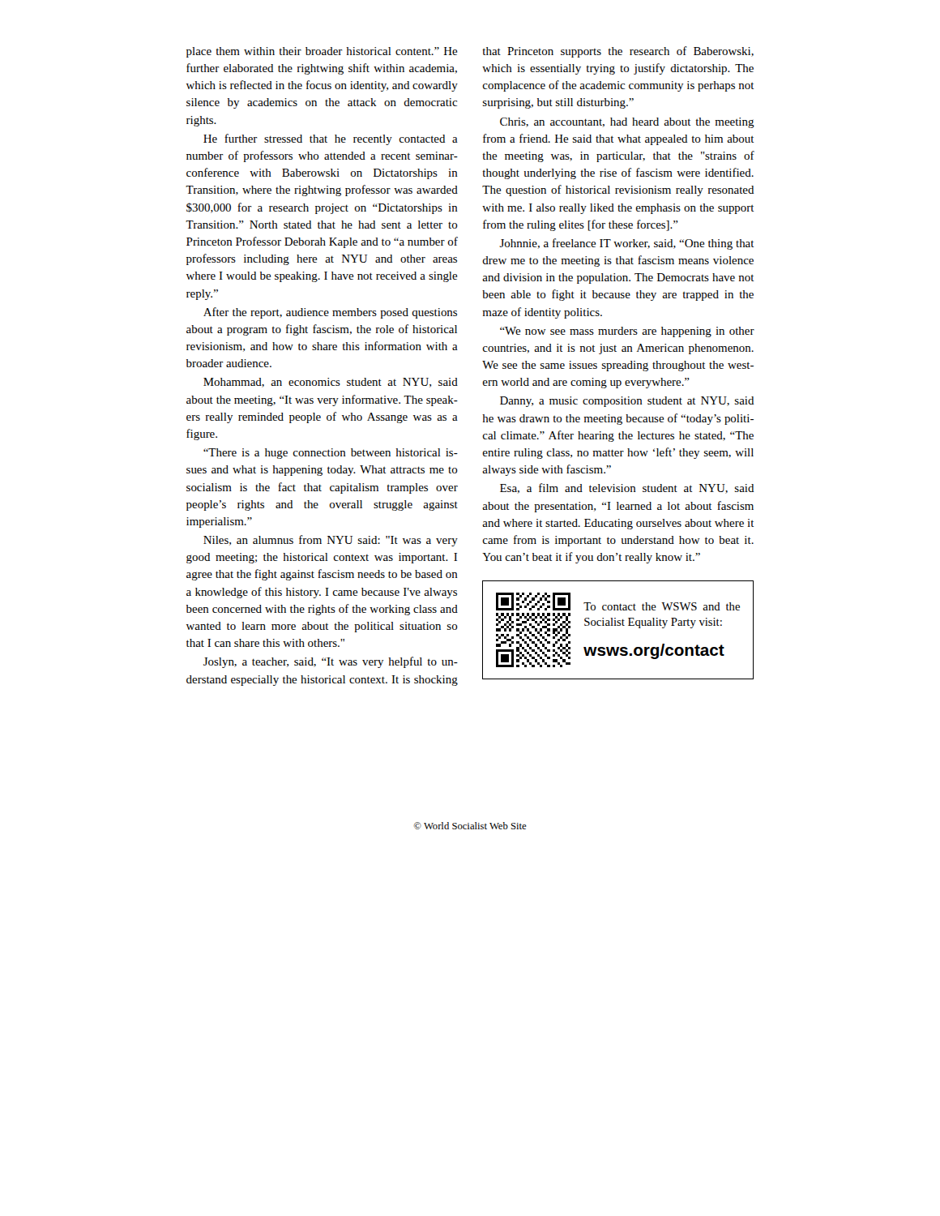place them within their broader historical content.” He further elaborated the rightwing shift within academia, which is reflected in the focus on identity, and cowardly silence by academics on the attack on democratic rights.
He further stressed that he recently contacted a number of professors who attended a recent seminar-conference with Baberowski on Dictatorships in Transition, where the rightwing professor was awarded $300,000 for a research project on “Dictatorships in Transition.” North stated that he had sent a letter to Princeton Professor Deborah Kaple and to “a number of professors including here at NYU and other areas where I would be speaking. I have not received a single reply.”
After the report, audience members posed questions about a program to fight fascism, the role of historical revisionism, and how to share this information with a broader audience.
Mohammad, an economics student at NYU, said about the meeting, “It was very informative. The speakers really reminded people of who Assange was as a figure.
“There is a huge connection between historical issues and what is happening today. What attracts me to socialism is the fact that capitalism tramples over people’s rights and the overall struggle against imperialism.”
Niles, an alumnus from NYU said: "It was a very good meeting; the historical context was important. I agree that the fight against fascism needs to be based on a knowledge of this history. I came because I've always been concerned with the rights of the working class and wanted to learn more about the political situation so that I can share this with others."
Joslyn, a teacher, said, “It was very helpful to understand especially the historical context. It is shocking that Princeton supports the research of Baberowski, which is essentially trying to justify dictatorship. The complacence of the academic community is perhaps not surprising, but still disturbing.”
Chris, an accountant, had heard about the meeting from a friend. He said that what appealed to him about the meeting was, in particular, that the "strains of thought underlying the rise of fascism were identified. The question of historical revisionism really resonated with me. I also really liked the emphasis on the support from the ruling elites [for these forces].”
Johnnie, a freelance IT worker, said, “One thing that drew me to the meeting is that fascism means violence and division in the population. The Democrats have not been able to fight it because they are trapped in the maze of identity politics.
“We now see mass murders are happening in other countries, and it is not just an American phenomenon. We see the same issues spreading throughout the western world and are coming up everywhere.”
Danny, a music composition student at NYU, said he was drawn to the meeting because of “today’s political climate.” After hearing the lectures he stated, “The entire ruling class, no matter how ‘left’ they seem, will always side with fascism.”
Esa, a film and television student at NYU, said about the presentation, “I learned a lot about fascism and where it started. Educating ourselves about where it came from is important to understand how to beat it. You can’t beat it if you don’t really know it.”
To contact the WSWS and the Socialist Equality Party visit: wsws.org/contact
© World Socialist Web Site